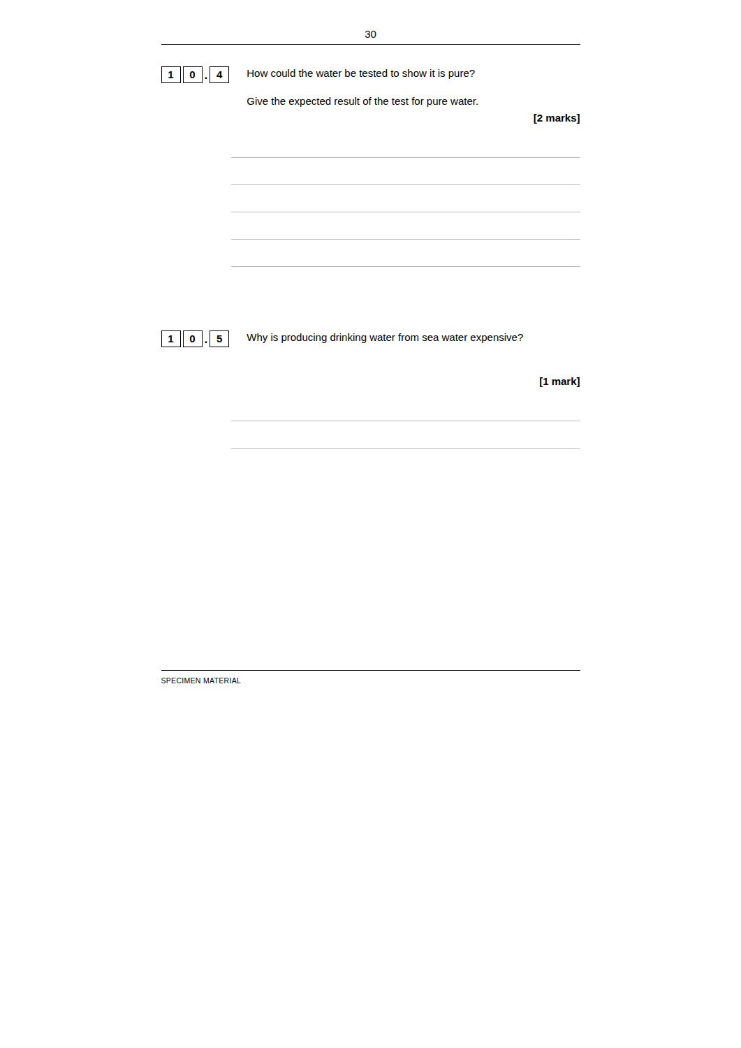30
1
0
.
4
How could the water be tested to show it is pure?
Give the expected result of the test for pure water.
[2 marks]
1
0
.
5
Why is producing drinking water from sea water expensive?
[1 mark]
SPECIMEN MATERIAL